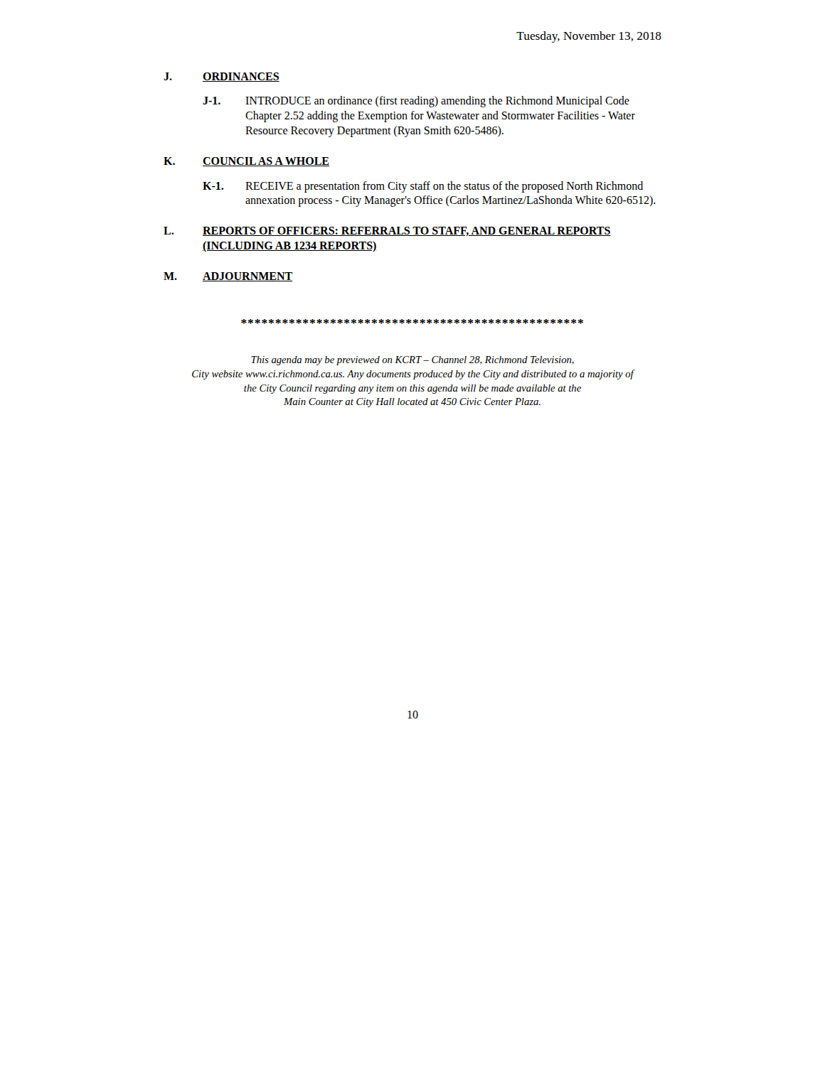Tuesday, November 13, 2018
J. ORDINANCES
J-1. INTRODUCE an ordinance (first reading) amending the Richmond Municipal Code Chapter 2.52 adding the Exemption for Wastewater and Stormwater Facilities - Water Resource Recovery Department (Ryan Smith 620-5486).
K. COUNCIL AS A WHOLE
K-1. RECEIVE a presentation from City staff on the status of the proposed North Richmond annexation process - City Manager's Office (Carlos Martinez/LaShonda White 620-6512).
L. REPORTS OF OFFICERS: REFERRALS TO STAFF, AND GENERAL REPORTS (INCLUDING AB 1234 REPORTS)
M. ADJOURNMENT
**************************************************
This agenda may be previewed on KCRT – Channel 28, Richmond Television,
City website www.ci.richmond.ca.us. Any documents produced by the City and distributed to a majority of
the City Council regarding any item on this agenda will be made available at the
Main Counter at City Hall located at 450 Civic Center Plaza.
10